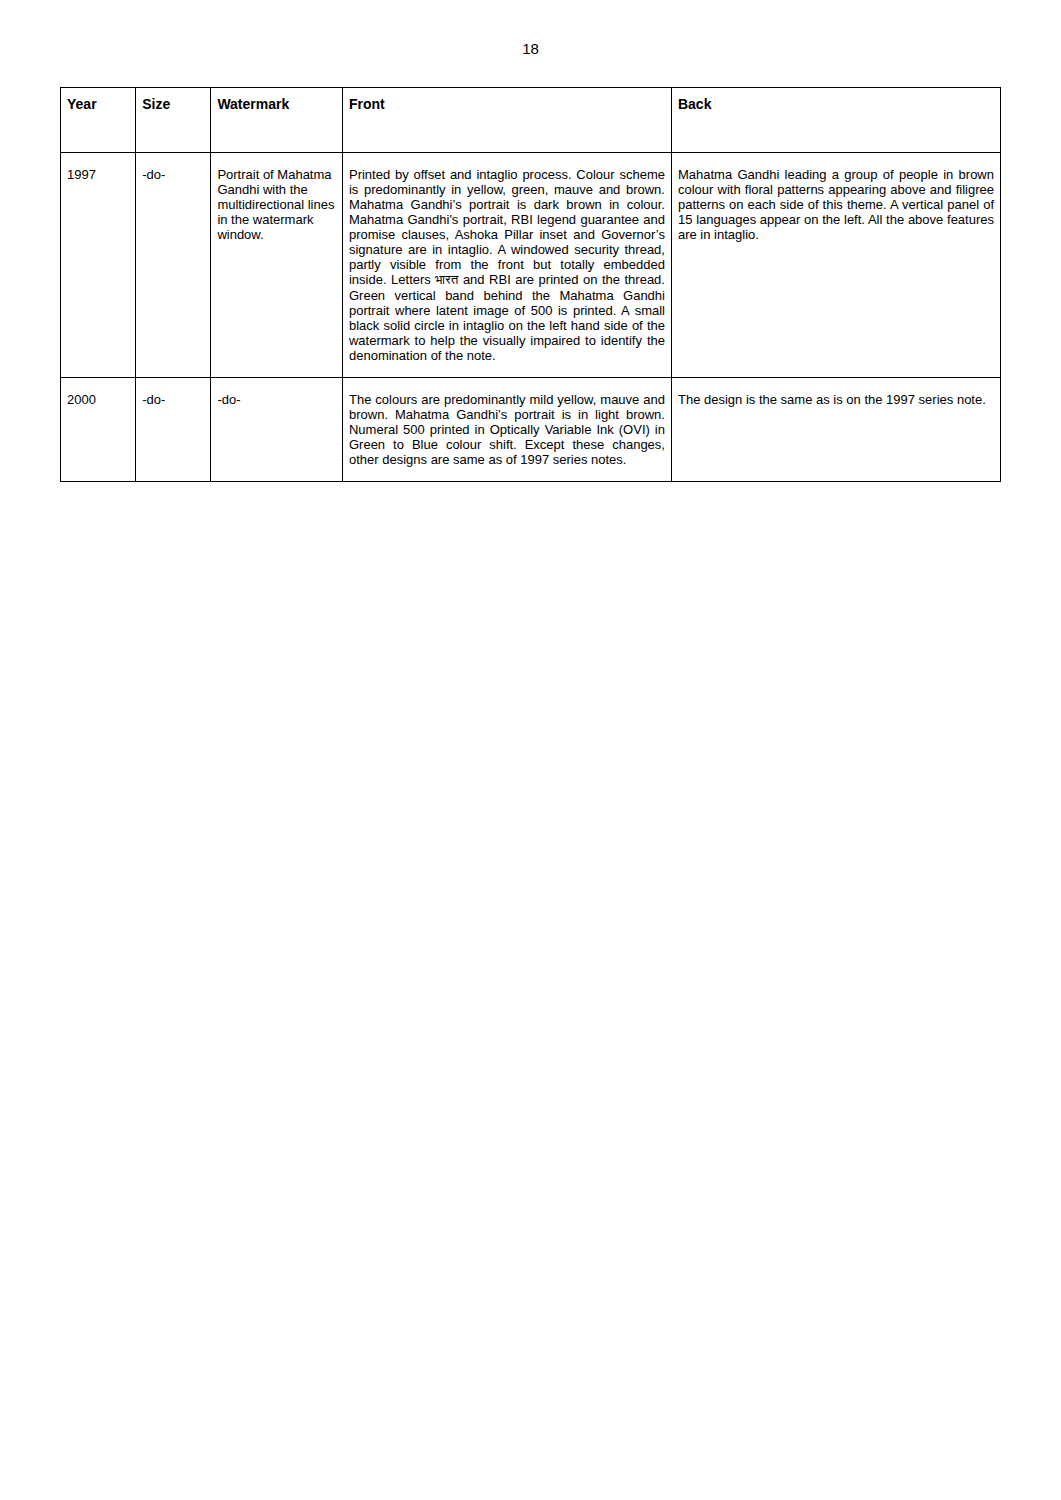18
| Year | Size | Watermark | Front | Back |
| --- | --- | --- | --- | --- |
| 1997 | -do- | Portrait of Mahatma Gandhi with the multidirectional lines in the watermark window. | Printed by offset and intaglio process. Colour scheme is predominantly in yellow, green, mauve and brown. Mahatma Gandhi’s portrait is dark brown in colour. Mahatma Gandhi's portrait, RBI legend guarantee and promise clauses, Ashoka Pillar inset and Governor’s signature are in intaglio. A windowed security thread, partly visible from the front but totally embedded inside. Letters भारत and RBI are printed on the thread. Green vertical band behind the Mahatma Gandhi portrait where latent image of 500 is printed. A small black solid circle in intaglio on the left hand side of the watermark to help the visually impaired to identify the denomination of the note. | Mahatma Gandhi leading a group of people in brown colour with floral patterns appearing above and filigree patterns on each side of this theme. A vertical panel of 15 languages appear on the left. All the above features are in intaglio. |
| 2000 | -do- | -do- | The colours are predominantly mild yellow, mauve and brown. Mahatma Gandhi’s portrait is in light brown. Numeral 500 printed in Optically Variable Ink (OVI) in Green to Blue colour shift. Except these changes, other designs are same as of 1997 series notes. | The design is the same as is on the 1997 series note. |